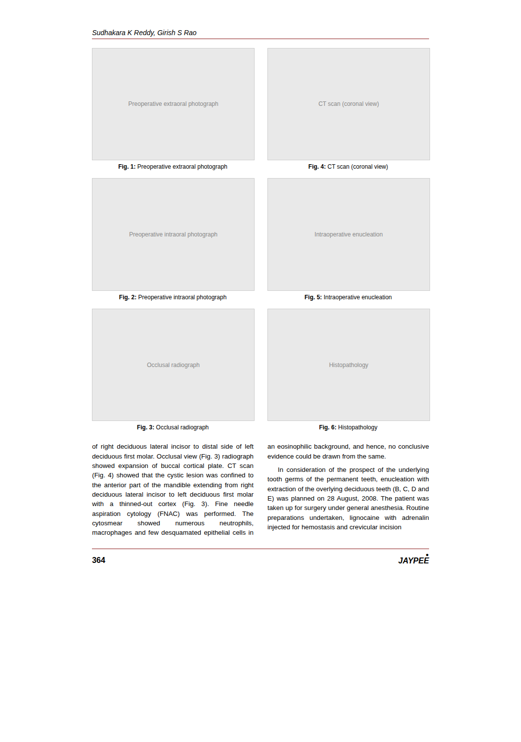Sudhakara K Reddy, Girish S Rao
Preoperative extraoral photograph
Fig. 1: Preoperative extraoral photograph
CT scan (coronal view)
Fig. 4: CT scan (coronal view)
Preoperative intraoral photograph
Fig. 2: Preoperative intraoral photograph
Intraoperative enucleation
Fig. 5: Intraoperative enucleation
Occlusal radiograph
Fig. 3: Occlusal radiograph
Histopathology
Fig. 6: Histopathology
of right deciduous lateral incisor to distal side of left deciduous first molar. Occlusal view (Fig. 3) radiograph showed expansion of buccal cortical plate. CT scan (Fig. 4) showed that the cystic lesion was confined to the anterior part of the mandible extending from right deciduous lateral incisor to left deciduous first molar with a thinned-out cortex (Fig. 3). Fine needle aspiration cytology (FNAC) was performed. The cytosmear showed numerous neutrophils, macrophages and few desquamated epithelial cells in an eosinophilic background, and hence, no conclusive evidence could be drawn from the same.
In consideration of the prospect of the underlying tooth germs of the permanent teeth, enucleation with extraction of the overlying deciduous teeth (B, C, D and E) was planned on 28 August, 2008. The patient was taken up for surgery under general anesthesia. Routine preparations undertaken, lignocaine with adrenalin injected for hemostasis and crevicular incision
364
●JAYPEE